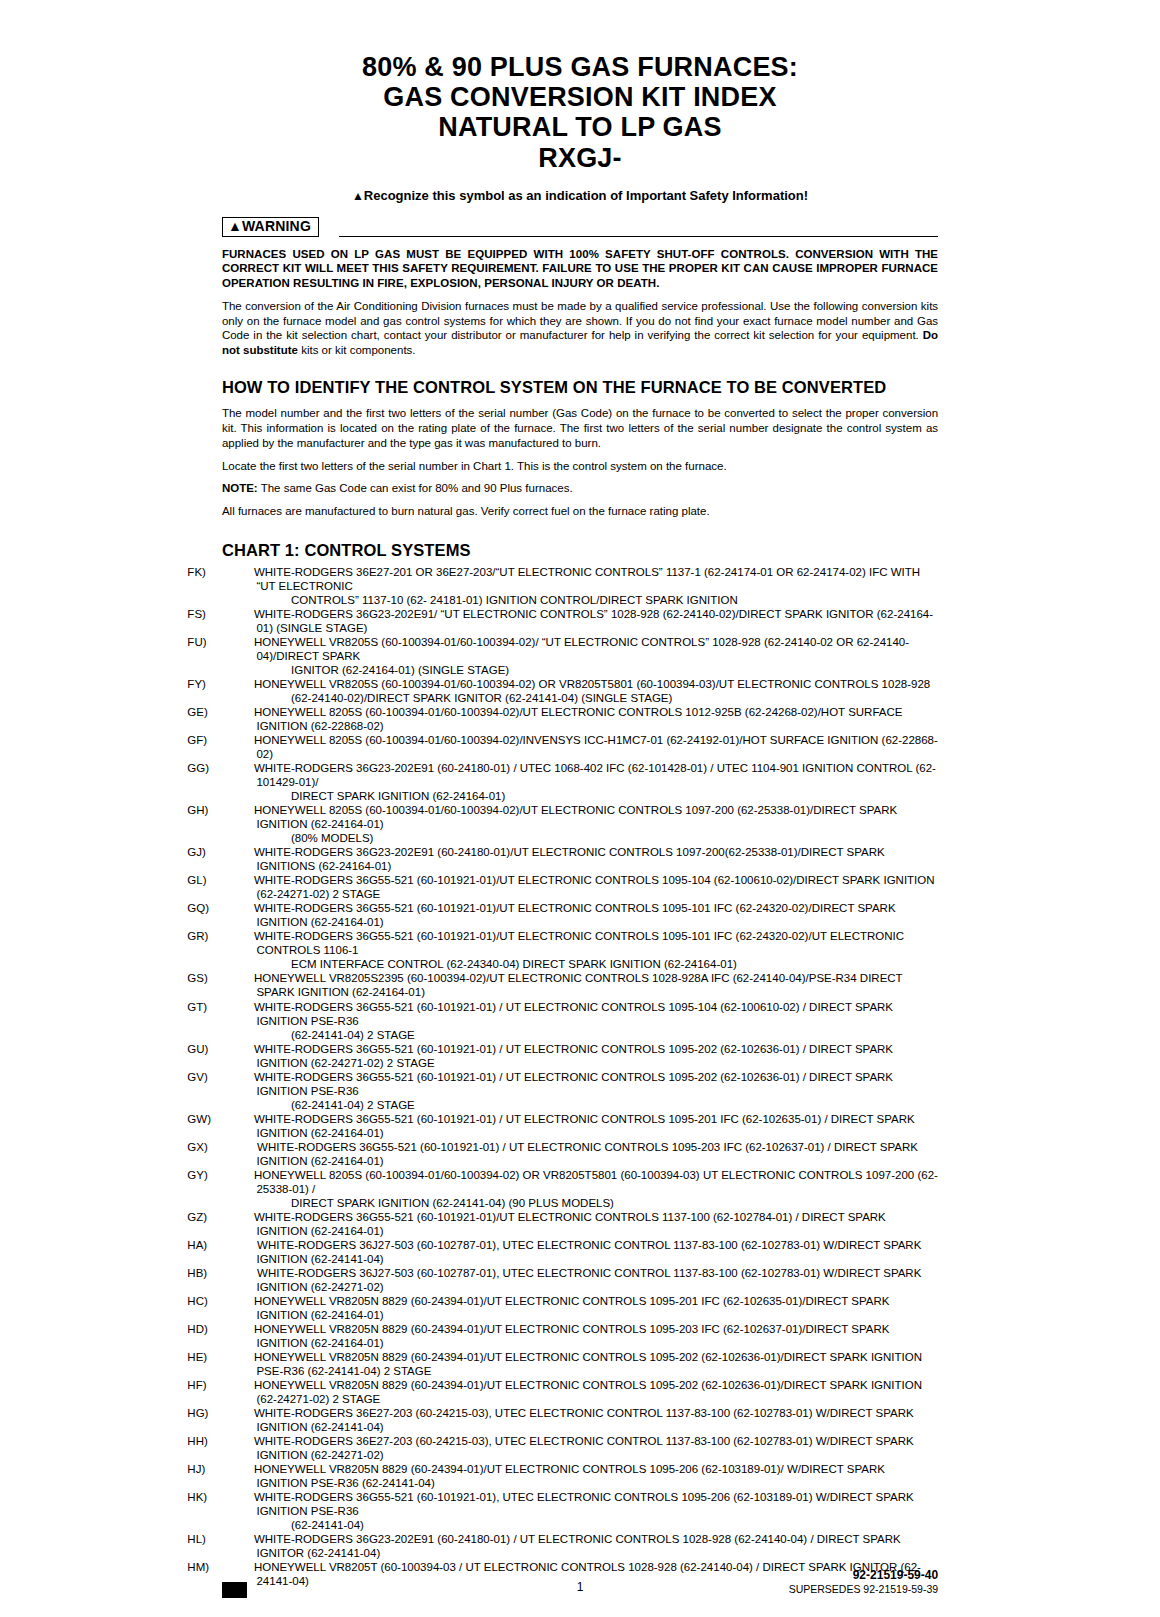80% & 90 PLUS GAS FURNACES:
GAS CONVERSION KIT INDEX
NATURAL TO LP GAS
RXGJ-
▲Recognize this symbol as an indication of Important Safety Information!
▲WARNING
FURNACES USED ON LP GAS MUST BE EQUIPPED WITH 100% SAFETY SHUT-OFF CONTROLS. CONVERSION WITH THE CORRECT KIT WILL MEET THIS SAFETY REQUIREMENT. FAILURE TO USE THE PROPER KIT CAN CAUSE IMPROPER FURNACE OPERATION RESULTING IN FIRE, EXPLOSION, PERSONAL INJURY OR DEATH.
The conversion of the Air Conditioning Division furnaces must be made by a qualified service professional. Use the following conversion kits only on the furnace model and gas control systems for which they are shown. If you do not find your exact furnace model number and Gas Code in the kit selection chart, contact your distributor or manufacturer for help in verifying the correct kit selection for your equipment. Do not substitute kits or kit components.
HOW TO IDENTIFY THE CONTROL SYSTEM ON THE FURNACE TO BE CONVERTED
The model number and the first two letters of the serial number (Gas Code) on the furnace to be converted to select the proper conversion kit. This information is located on the rating plate of the furnace. The first two letters of the serial number designate the control system as applied by the manufacturer and the type gas it was manufactured to burn.
Locate the first two letters of the serial number in Chart 1. This is the control system on the furnace.
NOTE: The same Gas Code can exist for 80% and 90 Plus furnaces.
All furnaces are manufactured to burn natural gas. Verify correct fuel on the furnace rating plate.
CHART 1: CONTROL SYSTEMS
FK) WHITE-RODGERS 36E27-201 OR 36E27-203/“UT ELECTRONIC CONTROLS” 1137-1 (62-24174-01 OR 62-24174-02) IFC WITH “UT ELECTRONIC CONTROLS” 1137-10 (62- 24181-01) IGNITION CONTROL/DIRECT SPARK IGNITION
FS) WHITE-RODGERS 36G23-202E91/ “UT ELECTRONIC CONTROLS” 1028-928 (62-24140-02)/DIRECT SPARK IGNITOR (62-24164-01) (SINGLE STAGE)
FU) HONEYWELL VR8205S (60-100394-01/60-100394-02)/ “UT ELECTRONIC CONTROLS” 1028-928 (62-24140-02 OR 62-24140-04)/DIRECT SPARK IGNITOR (62-24164-01) (SINGLE STAGE)
FY) HONEYWELL VR8205S (60-100394-01/60-100394-02) OR VR8205T5801 (60-100394-03)/UT ELECTRONIC CONTROLS 1028-928 (62-24140-02)/DIRECT SPARK IGNITOR (62-24141-04) (SINGLE STAGE)
GE) HONEYWELL 8205S (60-100394-01/60-100394-02)/UT ELECTRONIC CONTROLS 1012-925B (62-24268-02)/HOT SURFACE IGNITION (62-22868-02)
GF) HONEYWELL 8205S (60-100394-01/60-100394-02)/INVENSYS ICC-H1MC7-01 (62-24192-01)/HOT SURFACE IGNITION (62-22868-02)
GG) WHITE-RODGERS 36G23-202E91 (60-24180-01) / UTEC 1068-402 IFC (62-101428-01) / UTEC 1104-901 IGNITION CONTROL (62-101429-01)/ DIRECT SPARK IGNITION (62-24164-01)
GH) HONEYWELL 8205S (60-100394-01/60-100394-02)/UT ELECTRONIC CONTROLS 1097-200 (62-25338-01)/DIRECT SPARK IGNITION (62-24164-01) (80% MODELS)
GJ) WHITE-RODGERS 36G23-202E91 (60-24180-01)/UT ELECTRONIC CONTROLS 1097-200(62-25338-01)/DIRECT SPARK IGNITIONS (62-24164-01)
GL) WHITE-RODGERS 36G55-521 (60-101921-01)/UT ELECTRONIC CONTROLS 1095-104 (62-100610-02)/DIRECT SPARK IGNITION (62-24271-02) 2 STAGE
GQ) WHITE-RODGERS 36G55-521 (60-101921-01)/UT ELECTRONIC CONTROLS 1095-101 IFC (62-24320-02)/DIRECT SPARK IGNITION (62-24164-01)
GR) WHITE-RODGERS 36G55-521 (60-101921-01)/UT ELECTRONIC CONTROLS 1095-101 IFC (62-24320-02)/UT ELECTRONIC CONTROLS 1106-1 ECM INTERFACE CONTROL (62-24340-04) DIRECT SPARK IGNITION (62-24164-01)
GS) HONEYWELL VR8205S2395 (60-100394-02)/UT ELECTRONIC CONTROLS 1028-928A IFC (62-24140-04)/PSE-R34 DIRECT SPARK IGNITION (62-24164-01)
GT) WHITE-RODGERS 36G55-521 (60-101921-01) / UT ELECTRONIC CONTROLS 1095-104 (62-100610-02) / DIRECT SPARK IGNITION PSE-R36 (62-24141-04) 2 STAGE
GU) WHITE-RODGERS 36G55-521 (60-101921-01) / UT ELECTRONIC CONTROLS 1095-202 (62-102636-01) / DIRECT SPARK IGNITION (62-24271-02) 2 STAGE
GV) WHITE-RODGERS 36G55-521 (60-101921-01) / UT ELECTRONIC CONTROLS 1095-202 (62-102636-01) / DIRECT SPARK IGNITION PSE-R36 (62-24141-04) 2 STAGE
GW) WHITE-RODGERS 36G55-521 (60-101921-01) / UT ELECTRONIC CONTROLS 1095-201 IFC (62-102635-01) / DIRECT SPARK IGNITION (62-24164-01)
GX) WHITE-RODGERS 36G55-521 (60-101921-01) / UT ELECTRONIC CONTROLS 1095-203 IFC (62-102637-01) / DIRECT SPARK IGNITION (62-24164-01)
GY) HONEYWELL 8205S (60-100394-01/60-100394-02) OR VR8205T5801 (60-100394-03) UT ELECTRONIC CONTROLS 1097-200 (62-25338-01) / DIRECT SPARK IGNITION (62-24141-04) (90 PLUS MODELS)
GZ) WHITE-RODGERS 36G55-521 (60-101921-01)/UT ELECTRONIC CONTROLS 1137-100 (62-102784-01) / DIRECT SPARK IGNITION (62-24164-01)
HA) WHITE-RODGERS 36J27-503 (60-102787-01), UTEC ELECTRONIC CONTROL 1137-83-100 (62-102783-01) W/DIRECT SPARK IGNITION (62-24141-04)
HB) WHITE-RODGERS 36J27-503 (60-102787-01), UTEC ELECTRONIC CONTROL 1137-83-100 (62-102783-01) W/DIRECT SPARK IGNITION (62-24271-02)
HC) HONEYWELL VR8205N 8829 (60-24394-01)/UT ELECTRONIC CONTROLS 1095-201 IFC (62-102635-01)/DIRECT SPARK IGNITION (62-24164-01)
HD) HONEYWELL VR8205N 8829 (60-24394-01)/UT ELECTRONIC CONTROLS 1095-203 IFC (62-102637-01)/DIRECT SPARK IGNITION (62-24164-01)
HE) HONEYWELL VR8205N 8829 (60-24394-01)/UT ELECTRONIC CONTROLS 1095-202 (62-102636-01)/DIRECT SPARK IGNITION PSE-R36 (62-24141-04) 2 STAGE
HF) HONEYWELL VR8205N 8829 (60-24394-01)/UT ELECTRONIC CONTROLS 1095-202 (62-102636-01)/DIRECT SPARK IGNITION (62-24271-02) 2 STAGE
HG) WHITE-RODGERS 36E27-203 (60-24215-03), UTEC ELECTRONIC CONTROL 1137-83-100 (62-102783-01) W/DIRECT SPARK IGNITION (62-24141-04)
HH) WHITE-RODGERS 36E27-203 (60-24215-03), UTEC ELECTRONIC CONTROL 1137-83-100 (62-102783-01) W/DIRECT SPARK IGNITION (62-24271-02)
HJ) HONEYWELL VR8205N 8829 (60-24394-01)/UT ELECTRONIC CONTROLS 1095-206 (62-103189-01)/ W/DIRECT SPARK IGNITION PSE-R36 (62-24141-04)
HK) WHITE-RODGERS 36G55-521 (60-101921-01), UTEC ELECTRONIC CONTROLS 1095-206 (62-103189-01) W/DIRECT SPARK IGNITION PSE-R36 (62-24141-04)
HL) WHITE-RODGERS 36G23-202E91 (60-24180-01) / UT ELECTRONIC CONTROLS 1028-928 (62-24140-04) / DIRECT SPARK IGNITOR (62-24141-04)
HM) HONEYWELL VR8205T (60-100394-03 / UT ELECTRONIC CONTROLS 1028-928 (62-24140-04) / DIRECT SPARK IGNITOR (62-24141-04)
1
92-21519-59-40
SUPERSEDES 92-21519-59-39